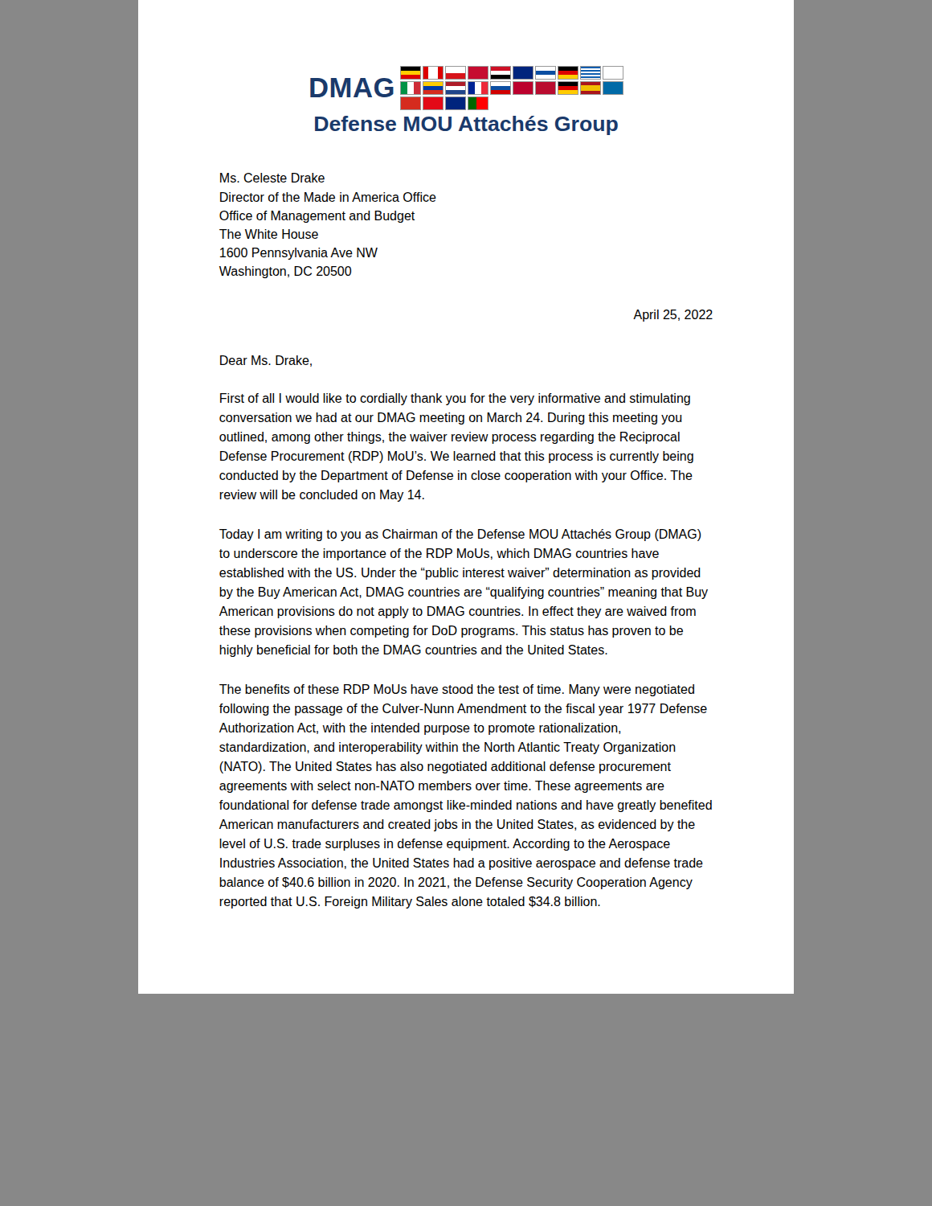DMAG
Defense MOU Attachés Group
Ms. Celeste Drake
Director of the Made in America Office
Office of Management and Budget
The White House
1600 Pennsylvania Ave NW
Washington, DC 20500
April 25, 2022
Dear Ms. Drake,
First of all I would like to cordially thank you for the very informative and stimulating conversation we had at our DMAG meeting on March 24. During this meeting you outlined, among other things, the waiver review process regarding the Reciprocal Defense Procurement (RDP) MoU’s. We learned that this process is currently being conducted by the Department of Defense in close cooperation with your Office. The review will be concluded on May 14.
Today I am writing to you as Chairman of the Defense MOU Attachés Group (DMAG) to underscore the importance of the RDP MoUs, which DMAG countries have established with the US. Under the “public interest waiver” determination as provided by the Buy American Act, DMAG countries are “qualifying countries” meaning that Buy American provisions do not apply to DMAG countries. In effect they are waived from these provisions when competing for DoD programs. This status has proven to be highly beneficial for both the DMAG countries and the United States.
The benefits of these RDP MoUs have stood the test of time. Many were negotiated following the passage of the Culver-Nunn Amendment to the fiscal year 1977 Defense Authorization Act, with the intended purpose to promote rationalization, standardization, and interoperability within the North Atlantic Treaty Organization (NATO). The United States has also negotiated additional defense procurement agreements with select non-NATO members over time. These agreements are foundational for defense trade amongst like-minded nations and have greatly benefited American manufacturers and created jobs in the United States, as evidenced by the level of U.S. trade surpluses in defense equipment. According to the Aerospace Industries Association, the United States had a positive aerospace and defense trade balance of $40.6 billion in 2020. In 2021, the Defense Security Cooperation Agency reported that U.S. Foreign Military Sales alone totaled $34.8 billion.